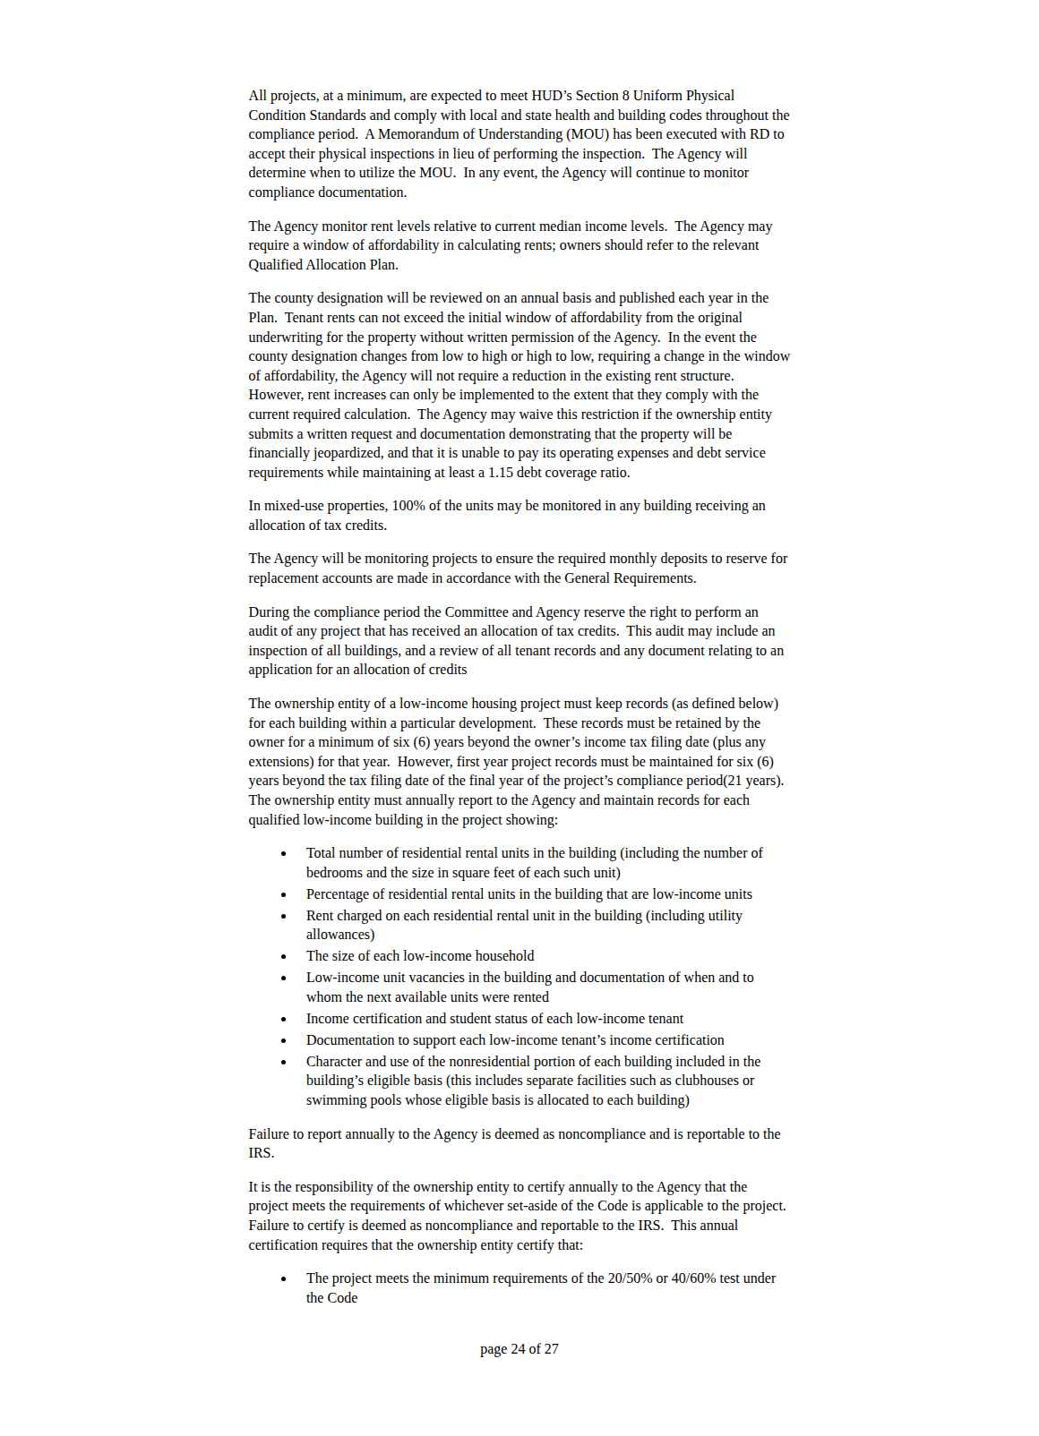All projects, at a minimum, are expected to meet HUD’s Section 8 Uniform Physical Condition Standards and comply with local and state health and building codes throughout the compliance period. A Memorandum of Understanding (MOU) has been executed with RD to accept their physical inspections in lieu of performing the inspection. The Agency will determine when to utilize the MOU. In any event, the Agency will continue to monitor compliance documentation.
The Agency monitor rent levels relative to current median income levels. The Agency may require a window of affordability in calculating rents; owners should refer to the relevant Qualified Allocation Plan.
The county designation will be reviewed on an annual basis and published each year in the Plan. Tenant rents can not exceed the initial window of affordability from the original underwriting for the property without written permission of the Agency. In the event the county designation changes from low to high or high to low, requiring a change in the window of affordability, the Agency will not require a reduction in the existing rent structure. However, rent increases can only be implemented to the extent that they comply with the current required calculation. The Agency may waive this restriction if the ownership entity submits a written request and documentation demonstrating that the property will be financially jeopardized, and that it is unable to pay its operating expenses and debt service requirements while maintaining at least a 1.15 debt coverage ratio.
In mixed-use properties, 100% of the units may be monitored in any building receiving an allocation of tax credits.
The Agency will be monitoring projects to ensure the required monthly deposits to reserve for replacement accounts are made in accordance with the General Requirements.
During the compliance period the Committee and Agency reserve the right to perform an audit of any project that has received an allocation of tax credits. This audit may include an inspection of all buildings, and a review of all tenant records and any document relating to an application for an allocation of credits
The ownership entity of a low-income housing project must keep records (as defined below) for each building within a particular development. These records must be retained by the owner for a minimum of six (6) years beyond the owner’s income tax filing date (plus any extensions) for that year. However, first year project records must be maintained for six (6) years beyond the tax filing date of the final year of the project’s compliance period(21 years). The ownership entity must annually report to the Agency and maintain records for each qualified low-income building in the project showing:
Total number of residential rental units in the building (including the number of bedrooms and the size in square feet of each such unit)
Percentage of residential rental units in the building that are low-income units
Rent charged on each residential rental unit in the building (including utility allowances)
The size of each low-income household
Low-income unit vacancies in the building and documentation of when and to whom the next available units were rented
Income certification and student status of each low-income tenant
Documentation to support each low-income tenant’s income certification
Character and use of the nonresidential portion of each building included in the building’s eligible basis (this includes separate facilities such as clubhouses or swimming pools whose eligible basis is allocated to each building)
Failure to report annually to the Agency is deemed as noncompliance and is reportable to the IRS.
It is the responsibility of the ownership entity to certify annually to the Agency that the project meets the requirements of whichever set-aside of the Code is applicable to the project. Failure to certify is deemed as noncompliance and reportable to the IRS. This annual certification requires that the ownership entity certify that:
The project meets the minimum requirements of the 20/50% or 40/60% test under the Code
page 24 of 27